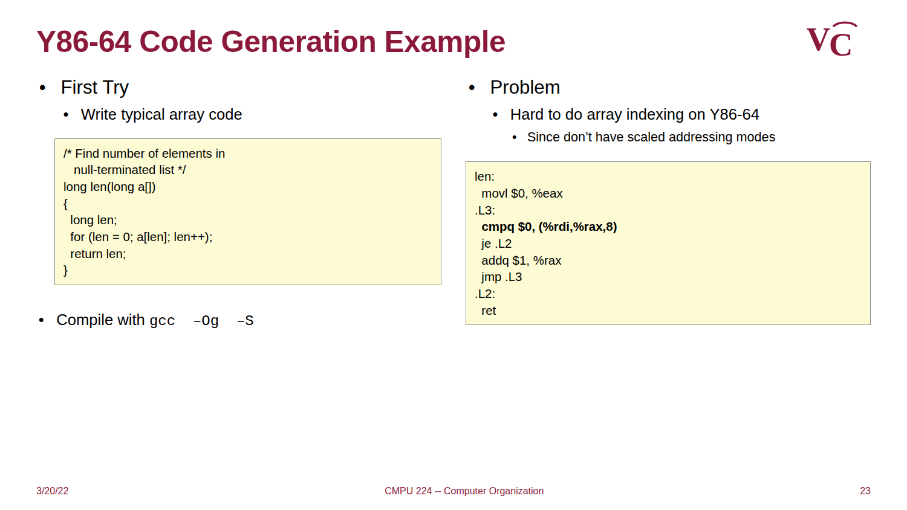V C
Y86-64 Code Generation Example
First Try
Write typical array code
/* Find number of elements in null-terminated list */ long len(long a[]) { long len; for (len = 0; a[len]; len++); return len; }
Compile with gcc –Og –S
Problem
Hard to do array indexing on Y86-64
Since don’t have scaled addressing modes
len: movl $0, %eax .L3: cmpq $0, (%rdi,%rax,8) je .L2 addq $1, %rax jmp .L3 .L2: ret
3/20/22 CMPU 224 -- Computer Organization 23